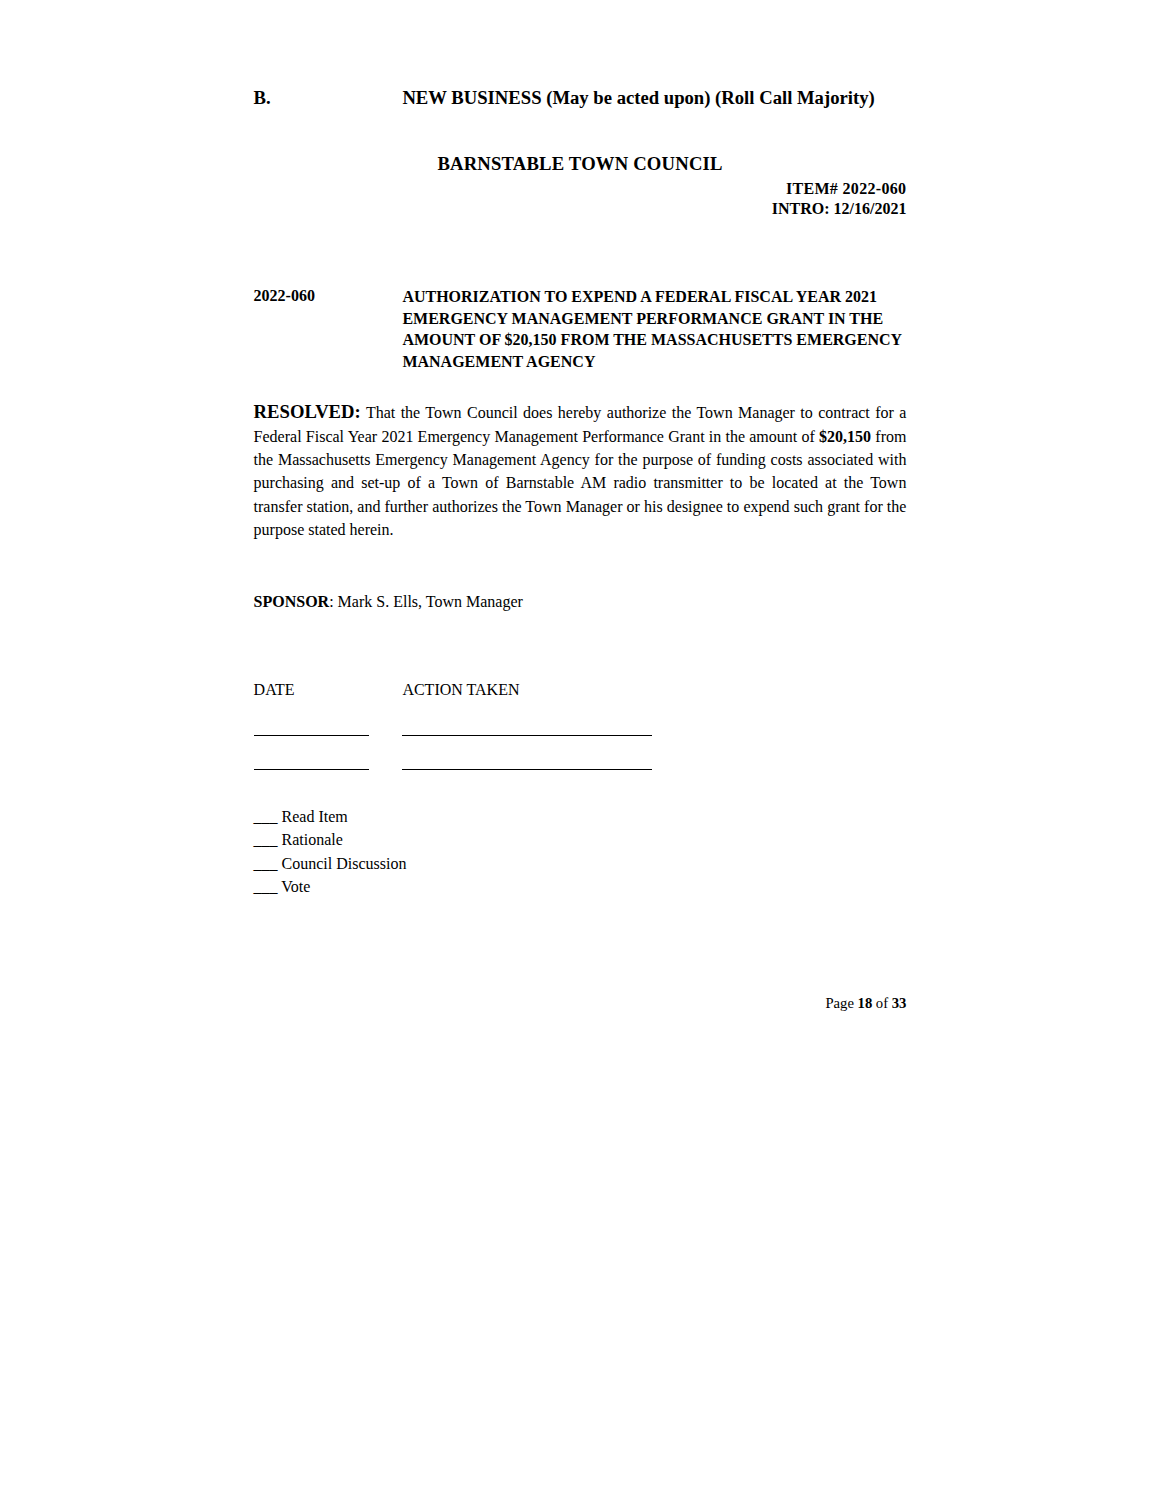B.
NEW BUSINESS (May be acted upon) (Roll Call Majority)
BARNSTABLE TOWN COUNCIL
ITEM# 2022-060
INTRO: 12/16/2021
2022-060
Authorization to expend a Federal Fiscal Year 2021 Emergency Management Performance Grant in the amount of $20,150 from the Massachusetts Emergency Management Agency
RESOLVED: That the Town Council does hereby authorize the Town Manager to contract for a Federal Fiscal Year 2021 Emergency Management Performance Grant in the amount of $20,150 from the Massachusetts Emergency Management Agency for the purpose of funding costs associated with purchasing and set-up of a Town of Barnstable AM radio transmitter to be located at the Town transfer station, and further authorizes the Town Manager or his designee to expend such grant for the purpose stated herein.
SPONSOR: Mark S. Ells, Town Manager
DATE
ACTION TAKEN
___ Read Item
___ Rationale
___ Council Discussion
___ Vote
Page 18 of 33